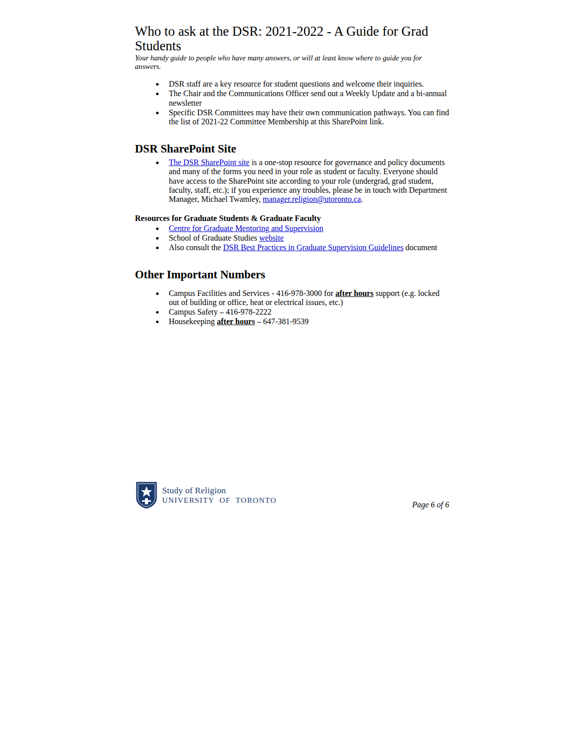Who to ask at the DSR: 2021-2022 - A Guide for Grad Students
Your handy guide to people who have many answers, or will at least know where to guide you for answers.
DSR staff are a key resource for student questions and welcome their inquiries.
The Chair and the Communications Officer send out a Weekly Update and a bi-annual newsletter
Specific DSR Committees may have their own communication pathways. You can find the list of 2021-22 Committee Membership at this SharePoint link.
DSR SharePoint Site
The DSR SharePoint site is a one-stop resource for governance and policy documents and many of the forms you need in your role as student or faculty. Everyone should have access to the SharePoint site according to your role (undergrad, grad student, faculty, staff, etc.); if you experience any troubles, please be in touch with Department Manager, Michael Twamley, manager.religion@utoronto.ca.
Resources for Graduate Students & Graduate Faculty
Centre for Graduate Mentoring and Supervision
School of Graduate Studies website
Also consult the DSR Best Practices in Graduate Supervision Guidelines document
Other Important Numbers
Campus Facilities and Services - 416-978-3000 for after hours support (e.g. locked out of building or office, heat or electrical issues, etc.)
Campus Safety – 416-978-2222
Housekeeping after hours – 647-381-9539
Study of Religion
UNIVERSITY OF TORONTO
Page 6 of 6